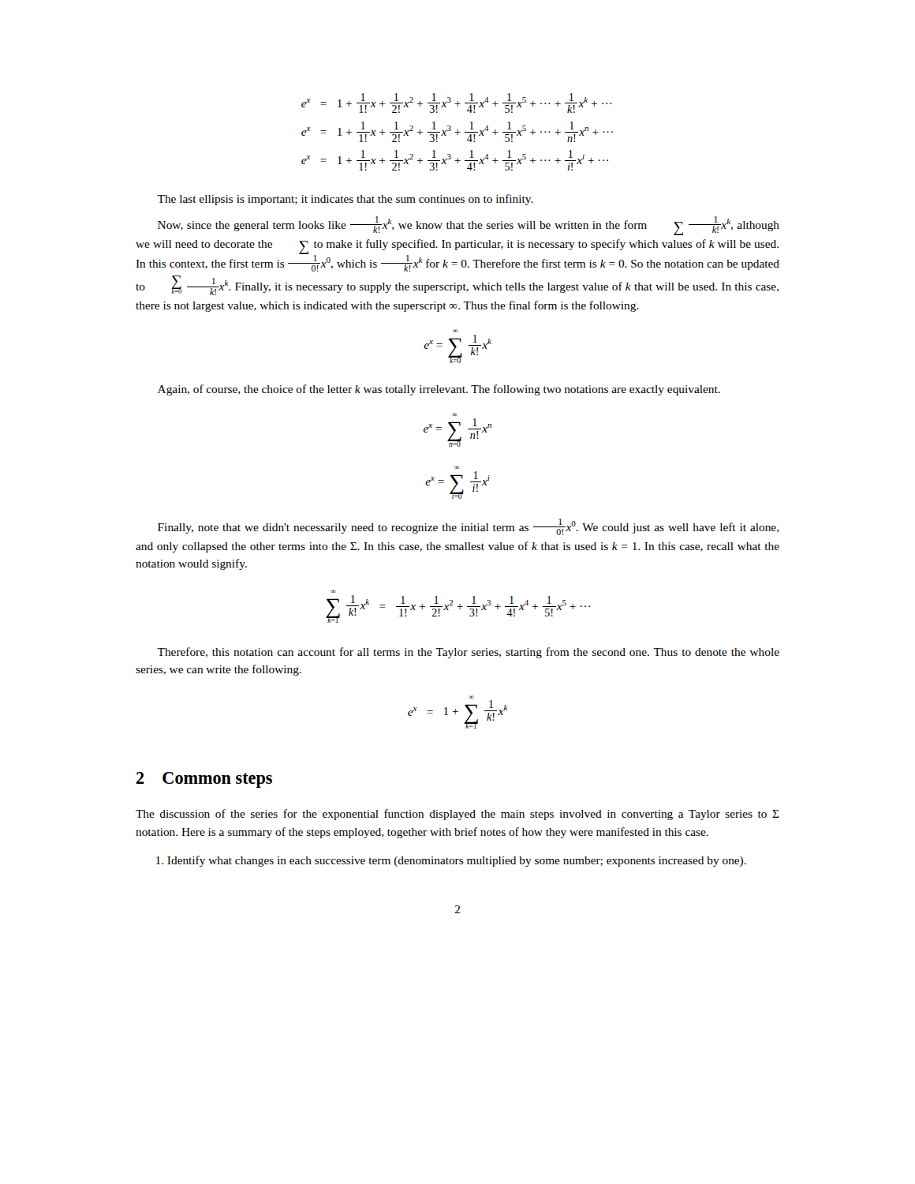| e x | = | 1 + 1 1! x + 1 2! x 2 + 1 3! x 3 + 1 4! x 4 + 1 5! x 5 + ··· + 1 k ! x k + ··· |
| e x | = | 1 + 1 1! x + 1 2! x 2 + 1 3! x 3 + 1 4! x 4 + 1 5! x 5 + ··· + 1 n ! x n + ··· |
| e x | = | 1 + 1 1! x + 1 2! x 2 + 1 3! x 3 + 1 4! x 4 + 1 5! x 5 + ··· + 1 i ! x i + ··· |
The last ellipsis is important; it indicates that the sum continues on to infinity.
Now, since the general term looks like 1 k!xk, we know that the series will be written in the form ∑ 1 k!xk, although we will need to decorate the ∑ to make it fully specified. In particular, it is necessary to specify which values of k will be used. In this context, the first term is 10!x0, which is 1 k!xk for k = 0. Therefore the first term is k = 0. So the notation can be updated to ∑k=0 1 k!xk. Finally, it is necessary to supply the superscript, which tells the largest value of k that will be used. In this case, there is not largest value, which is indicated with the superscript ∞. Thus the final form is the following.
ex = ∞∑k=0 1 k!xk
Again, of course, the choice of the letter k was totally irrelevant. The following two notations are exactly equivalent.
ex = ∞∑n=0 1 n!xn
ex = ∞∑i=0 1 i!xi
Finally, note that we didn't necessarily need to recognize the initial term as 10!x0. We could just as well have left it alone, and only collapsed the other terms into the Σ. In this case, the smallest value of k that is used is k = 1. In this case, recall what the notation would signify.
| ∞ ∑ k =1 1 k ! x k | = | 1 1! x + 1 2! x 2 + 1 3! x 3 + 1 4! x 4 + 1 5! x 5 + ··· |
Therefore, this notation can account for all terms in the Taylor series, starting from the second one. Thus to denote the whole series, we can write the following.
| e x | = | 1 + ∞ ∑ k =1 1 k ! x k |
2 Common steps
The discussion of the series for the exponential function displayed the main steps involved in converting a Taylor series to Σ notation. Here is a summary of the steps employed, together with brief notes of how they were manifested in this case.
Identify what changes in each successive term (denominators multiplied by some number; exponents increased by one).
2